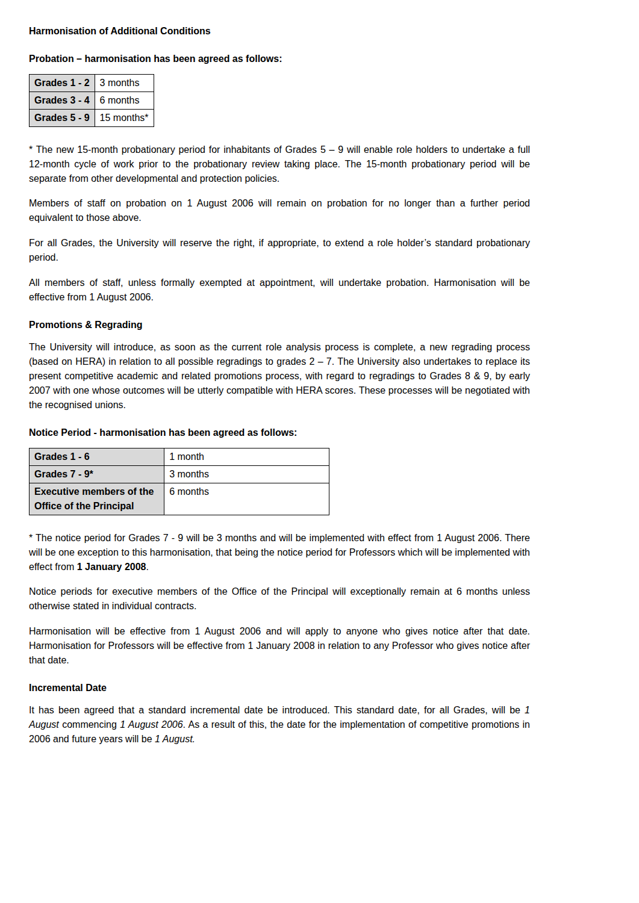Harmonisation of Additional Conditions
Probation – harmonisation has been agreed as follows:
| Grades 1 - 2 | 3 months |
| Grades 3 - 4 | 6 months |
| Grades 5 - 9 | 15 months* |
* The new 15-month probationary period for inhabitants of Grades 5 – 9 will enable role holders to undertake a full 12-month cycle of work prior to the probationary review taking place. The 15-month probationary period will be separate from other developmental and protection policies.
Members of staff on probation on 1 August 2006 will remain on probation for no longer than a further period equivalent to those above.
For all Grades, the University will reserve the right, if appropriate, to extend a role holder’s standard probationary period.
All members of staff, unless formally exempted at appointment, will undertake probation. Harmonisation will be effective from 1 August 2006.
Promotions & Regrading
The University will introduce, as soon as the current role analysis process is complete, a new regrading process (based on HERA) in relation to all possible regradings to grades 2 – 7. The University also undertakes to replace its present competitive academic and related promotions process, with regard to regradings to Grades 8 & 9, by early 2007 with one whose outcomes will be utterly compatible with HERA scores. These processes will be negotiated with the recognised unions.
Notice Period - harmonisation has been agreed as follows:
| Grades 1 - 6 | 1 month |
| Grades 7 - 9* | 3 months |
| Executive members of the Office of the Principal | 6 months |
* The notice period for Grades 7 - 9 will be 3 months and will be implemented with effect from 1 August 2006. There will be one exception to this harmonisation, that being the notice period for Professors which will be implemented with effect from 1 January 2008.
Notice periods for executive members of the Office of the Principal will exceptionally remain at 6 months unless otherwise stated in individual contracts.
Harmonisation will be effective from 1 August 2006 and will apply to anyone who gives notice after that date. Harmonisation for Professors will be effective from 1 January 2008 in relation to any Professor who gives notice after that date.
Incremental Date
It has been agreed that a standard incremental date be introduced. This standard date, for all Grades, will be 1 August commencing 1 August 2006. As a result of this, the date for the implementation of competitive promotions in 2006 and future years will be 1 August.